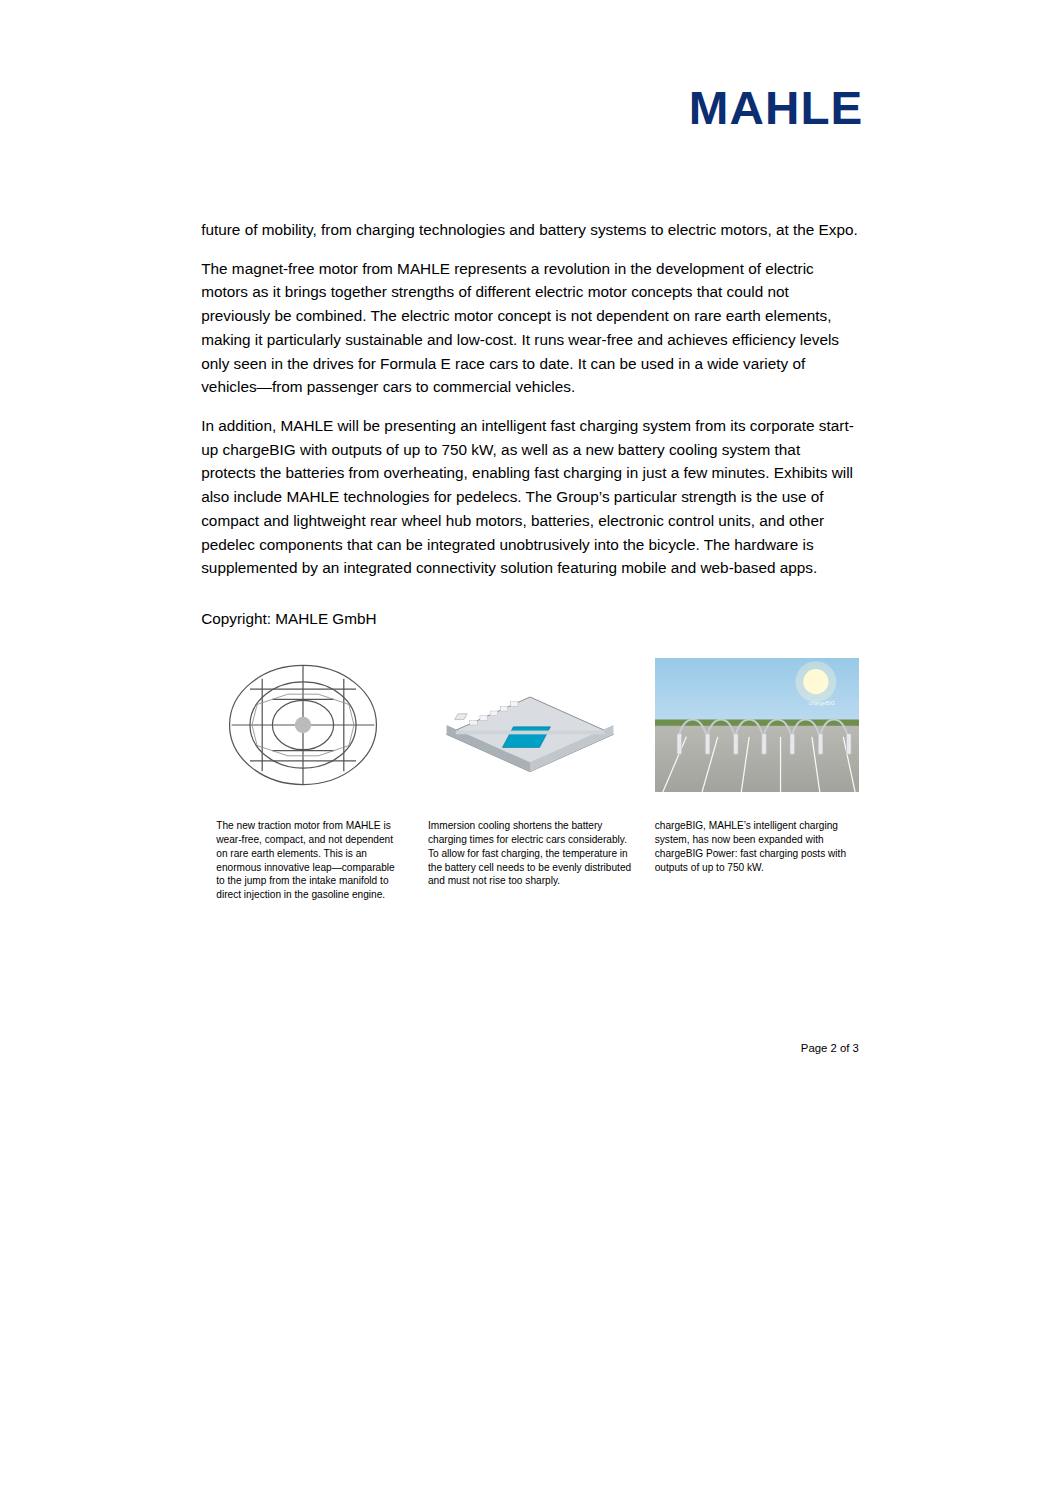MAHLE
future of mobility, from charging technologies and battery systems to electric motors, at the Expo.
The magnet-free motor from MAHLE represents a revolution in the development of electric motors as it brings together strengths of different electric motor concepts that could not previously be combined. The electric motor concept is not dependent on rare earth elements, making it particularly sustainable and low-cost. It runs wear-free and achieves efficiency levels only seen in the drives for Formula E race cars to date. It can be used in a wide variety of vehicles—from passenger cars to commercial vehicles.
In addition, MAHLE will be presenting an intelligent fast charging system from its corporate start-up chargeBIG with outputs of up to 750 kW, as well as a new battery cooling system that protects the batteries from overheating, enabling fast charging in just a few minutes. Exhibits will also include MAHLE technologies for pedelecs. The Group’s particular strength is the use of compact and lightweight rear wheel hub motors, batteries, electronic control units, and other pedelec components that can be integrated unobtrusively into the bicycle. The hardware is supplemented by an integrated connectivity solution featuring mobile and web-based apps.
Copyright: MAHLE GmbH
The new traction motor from MAHLE is wear-free, compact, and not dependent on rare earth elements. This is an enormous innovative leap—comparable to the jump from the intake manifold to direct injection in the gasoline engine.
Immersion cooling shortens the battery charging times for electric cars considerably. To allow for fast charging, the temperature in the battery cell needs to be evenly distributed and must not rise too sharply.
chargeBIG, MAHLE’s intelligent charging system, has now been expanded with chargeBIG Power: fast charging posts with outputs of up to 750 kW.
Page 2 of 3